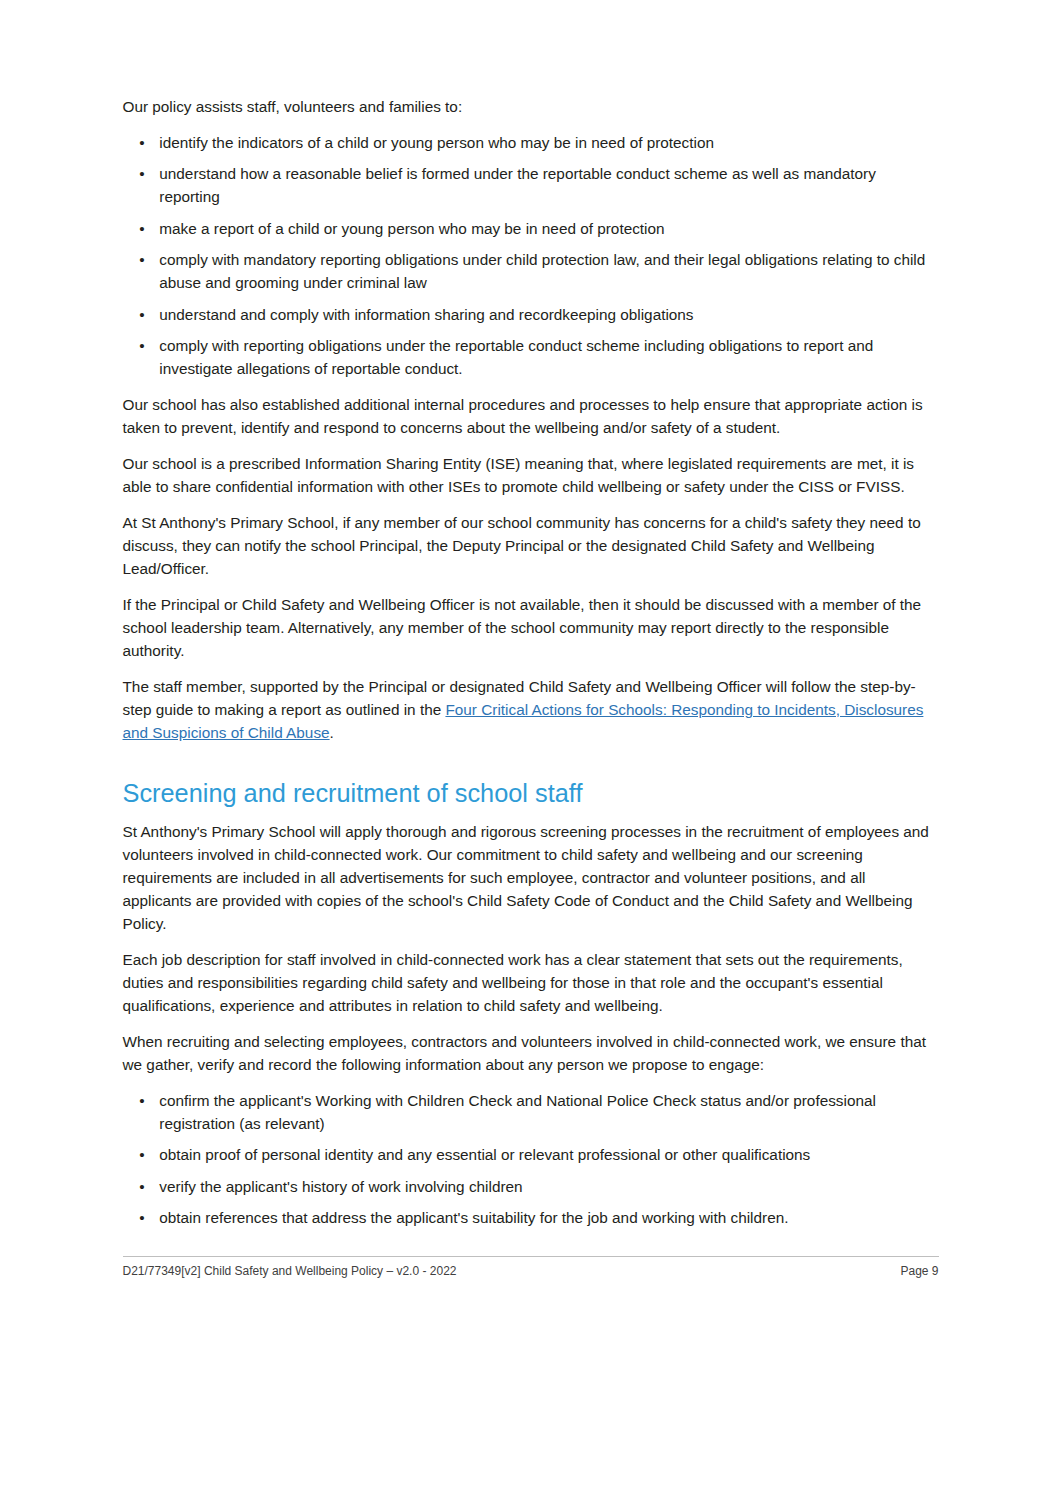Our policy assists staff, volunteers and families to:
identify the indicators of a child or young person who may be in need of protection
understand how a reasonable belief is formed under the reportable conduct scheme as well as mandatory reporting
make a report of a child or young person who may be in need of protection
comply with mandatory reporting obligations under child protection law, and their legal obligations relating to child abuse and grooming under criminal law
understand and comply with information sharing and recordkeeping obligations
comply with reporting obligations under the reportable conduct scheme including obligations to report and investigate allegations of reportable conduct.
Our school has also established additional internal procedures and processes to help ensure that appropriate action is taken to prevent, identify and respond to concerns about the wellbeing and/or safety of a student.
Our school is a prescribed Information Sharing Entity (ISE) meaning that, where legislated requirements are met, it is able to share confidential information with other ISEs to promote child wellbeing or safety under the CISS or FVISS.
At St Anthony's Primary School, if any member of our school community has concerns for a child's safety they need to discuss, they can notify the school Principal, the Deputy Principal or the designated Child Safety and Wellbeing Lead/Officer.
If the Principal or Child Safety and Wellbeing Officer is not available, then it should be discussed with a member of the school leadership team. Alternatively, any member of the school community may report directly to the responsible authority.
The staff member, supported by the Principal or designated Child Safety and Wellbeing Officer will follow the step-by-step guide to making a report as outlined in the Four Critical Actions for Schools: Responding to Incidents, Disclosures and Suspicions of Child Abuse.
Screening and recruitment of school staff
St Anthony's Primary School will apply thorough and rigorous screening processes in the recruitment of employees and volunteers involved in child-connected work. Our commitment to child safety and wellbeing and our screening requirements are included in all advertisements for such employee, contractor and volunteer positions, and all applicants are provided with copies of the school's Child Safety Code of Conduct and the Child Safety and Wellbeing Policy.
Each job description for staff involved in child-connected work has a clear statement that sets out the requirements, duties and responsibilities regarding child safety and wellbeing for those in that role and the occupant's essential qualifications, experience and attributes in relation to child safety and wellbeing.
When recruiting and selecting employees, contractors and volunteers involved in child-connected work, we ensure that we gather, verify and record the following information about any person we propose to engage:
confirm the applicant's Working with Children Check and National Police Check status and/or professional registration (as relevant)
obtain proof of personal identity and any essential or relevant professional or other qualifications
verify the applicant's history of work involving children
obtain references that address the applicant's suitability for the job and working with children.
D21/77349[v2] Child Safety and Wellbeing Policy – v2.0 - 2022 Page 9